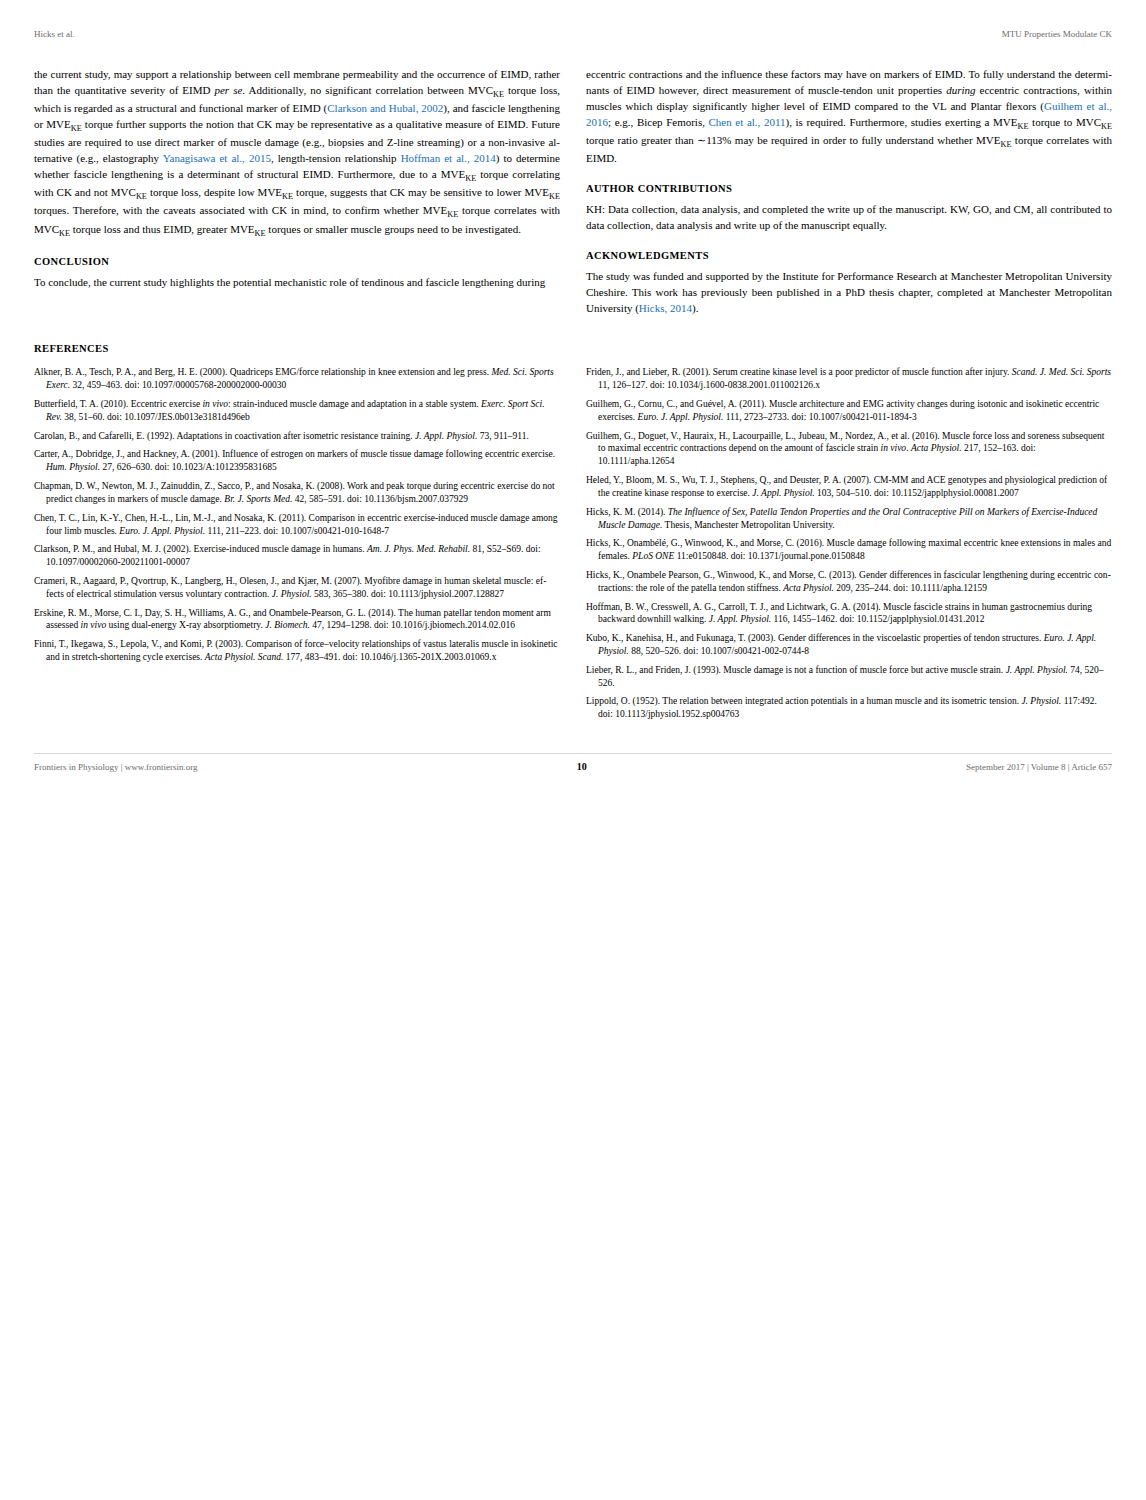Hicks et al.
MTU Properties Modulate CK
the current study, may support a relationship between cell membrane permeability and the occurrence of EIMD, rather than the quantitative severity of EIMD per se. Additionally, no significant correlation between MVCKE torque loss, which is regarded as a structural and functional marker of EIMD (Clarkson and Hubal, 2002), and fascicle lengthening or MVEKE torque further supports the notion that CK may be representative as a qualitative measure of EIMD. Future studies are required to use direct marker of muscle damage (e.g., biopsies and Z-line streaming) or a non-invasive alternative (e.g., elastography Yanagisawa et al., 2015, length-tension relationship Hoffman et al., 2014) to determine whether fascicle lengthening is a determinant of structural EIMD. Furthermore, due to a MVEKE torque correlating with CK and not MVCKE torque loss, despite low MVEKE torque, suggests that CK may be sensitive to lower MVEKE torques. Therefore, with the caveats associated with CK in mind, to confirm whether MVEKE torque correlates with MVCKE torque loss and thus EIMD, greater MVEKE torques or smaller muscle groups need to be investigated.
Conclusion
To conclude, the current study highlights the potential mechanistic role of tendinous and fascicle lengthening during
eccentric contractions and the influence these factors may have on markers of EIMD. To fully understand the determinants of EIMD however, direct measurement of muscle-tendon unit properties during eccentric contractions, within muscles which display significantly higher level of EIMD compared to the VL and Plantar flexors (Guilhem et al., 2016; e.g., Bicep Femoris, Chen et al., 2011), is required. Furthermore, studies exerting a MVEKE torque to MVCKE torque ratio greater than ∼113% may be required in order to fully understand whether MVEKE torque correlates with EIMD.
Author Contributions
KH: Data collection, data analysis, and completed the write up of the manuscript. KW, GO, and CM, all contributed to data collection, data analysis and write up of the manuscript equally.
Acknowledgments
The study was funded and supported by the Institute for Performance Research at Manchester Metropolitan University Cheshire. This work has previously been published in a PhD thesis chapter, completed at Manchester Metropolitan University (Hicks, 2014).
References
Alkner, B. A., Tesch, P. A., and Berg, H. E. (2000). Quadriceps EMG/force relationship in knee extension and leg press. Med. Sci. Sports Exerc. 32, 459–463. doi: 10.1097/00005768-200002000-00030
Butterfield, T. A. (2010). Eccentric exercise in vivo: strain-induced muscle damage and adaptation in a stable system. Exerc. Sport Sci. Rev. 38, 51–60. doi: 10.1097/JES.0b013e3181d496eb
Carolan, B., and Cafarelli, E. (1992). Adaptations in coactivation after isometric resistance training. J. Appl. Physiol. 73, 911–911.
Carter, A., Dobridge, J., and Hackney, A. (2001). Influence of estrogen on markers of muscle tissue damage following eccentric exercise. Hum. Physiol. 27, 626–630. doi: 10.1023/A:1012395831685
Chapman, D. W., Newton, M. J., Zainuddin, Z., Sacco, P., and Nosaka, K. (2008). Work and peak torque during eccentric exercise do not predict changes in markers of muscle damage. Br. J. Sports Med. 42, 585–591. doi: 10.1136/bjsm.2007.037929
Chen, T. C., Lin, K.-Y., Chen, H.-L., Lin, M.-J., and Nosaka, K. (2011). Comparison in eccentric exercise-induced muscle damage among four limb muscles. Euro. J. Appl. Physiol. 111, 211–223. doi: 10.1007/s00421-010-1648-7
Clarkson, P. M., and Hubal, M. J. (2002). Exercise-induced muscle damage in humans. Am. J. Phys. Med. Rehabil. 81, S52–S69. doi: 10.1097/00002060-200211001-00007
Crameri, R., Aagaard, P., Qvortrup, K., Langberg, H., Olesen, J., and Kjær, M. (2007). Myofibre damage in human skeletal muscle: effects of electrical stimulation versus voluntary contraction. J. Physiol. 583, 365–380. doi: 10.1113/jphysiol.2007.128827
Erskine, R. M., Morse, C. I., Day, S. H., Williams, A. G., and Onambele-Pearson, G. L. (2014). The human patellar tendon moment arm assessed in vivo using dual-energy X-ray absorptiometry. J. Biomech. 47, 1294–1298. doi: 10.1016/j.jbiomech.2014.02.016
Finni, T., Ikegawa, S., Lepola, V., and Komi, P. (2003). Comparison of force–velocity relationships of vastus lateralis muscle in isokinetic and in stretch-shortening cycle exercises. Acta Physiol. Scand. 177, 483–491. doi: 10.1046/j.1365-201X.2003.01069.x
Friden, J., and Lieber, R. (2001). Serum creatine kinase level is a poor predictor of muscle function after injury. Scand. J. Med. Sci. Sports 11, 126–127. doi: 10.1034/j.1600-0838.2001.011002126.x
Guilhem, G., Cornu, C., and Guével, A. (2011). Muscle architecture and EMG activity changes during isotonic and isokinetic eccentric exercises. Euro. J. Appl. Physiol. 111, 2723–2733. doi: 10.1007/s00421-011-1894-3
Guilhem, G., Doguet, V., Hauraix, H., Lacourpaille, L., Jubeau, M., Nordez, A., et al. (2016). Muscle force loss and soreness subsequent to maximal eccentric contractions depend on the amount of fascicle strain in vivo. Acta Physiol. 217, 152–163. doi: 10.1111/apha.12654
Heled, Y., Bloom, M. S., Wu, T. J., Stephens, Q., and Deuster, P. A. (2007). CM-MM and ACE genotypes and physiological prediction of the creatine kinase response to exercise. J. Appl. Physiol. 103, 504–510. doi: 10.1152/japplphysiol.00081.2007
Hicks, K. M. (2014). The Influence of Sex, Patella Tendon Properties and the Oral Contraceptive Pill on Markers of Exercise-Induced Muscle Damage. Thesis, Manchester Metropolitan University.
Hicks, K., Onambélé, G., Winwood, K., and Morse, C. (2016). Muscle damage following maximal eccentric knee extensions in males and females. PLoS ONE 11:e0150848. doi: 10.1371/journal.pone.0150848
Hicks, K., Onambele Pearson, G., Winwood, K., and Morse, C. (2013). Gender differences in fascicular lengthening during eccentric contractions: the role of the patella tendon stiffness. Acta Physiol. 209, 235–244. doi: 10.1111/apha.12159
Hoffman, B. W., Cresswell, A. G., Carroll, T. J., and Lichtwark, G. A. (2014). Muscle fascicle strains in human gastrocnemius during backward downhill walking. J. Appl. Physiol. 116, 1455–1462. doi: 10.1152/japplphysiol.01431.2012
Kubo, K., Kanehisa, H., and Fukunaga, T. (2003). Gender differences in the viscoelastic properties of tendon structures. Euro. J. Appl. Physiol. 88, 520–526. doi: 10.1007/s00421-002-0744-8
Lieber, R. L., and Friden, J. (1993). Muscle damage is not a function of muscle force but active muscle strain. J. Appl. Physiol. 74, 520–526.
Lippold, O. (1952). The relation between integrated action potentials in a human muscle and its isometric tension. J. Physiol. 117:492. doi: 10.1113/jphysiol.1952.sp004763
Frontiers in Physiology | www.frontiersin.org
10
September 2017 | Volume 8 | Article 657